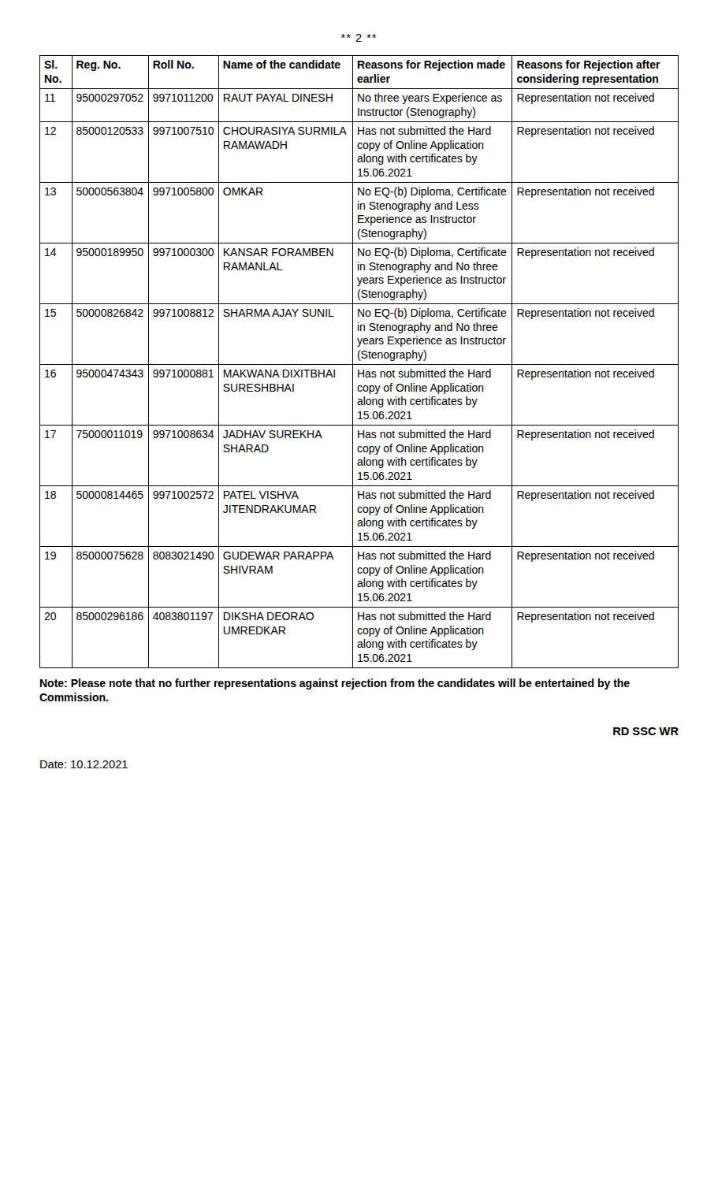** 2 **
| Sl. No. | Reg. No. | Roll No. | Name of the candidate | Reasons for Rejection made earlier | Reasons for Rejection after considering representation |
| --- | --- | --- | --- | --- | --- |
| 11 | 95000297052 | 9971011200 | RAUT PAYAL DINESH | No three years Experience as Instructor (Stenography) | Representation not received |
| 12 | 85000120533 | 9971007510 | CHOURASIYA SURMILA RAMAWADH | Has not submitted the Hard copy of Online Application along with certificates by 15.06.2021 | Representation not received |
| 13 | 50000563804 | 9971005800 | OMKAR | No EQ-(b) Diploma, Certificate in Stenography and Less Experience as Instructor (Stenography) | Representation not received |
| 14 | 95000189950 | 9971000300 | KANSAR FORAMBEN RAMANLAL | No EQ-(b) Diploma, Certificate in Stenography and No three years Experience as Instructor (Stenography) | Representation not received |
| 15 | 50000826842 | 9971008812 | SHARMA AJAY SUNIL | No EQ-(b) Diploma, Certificate in Stenography and No three years Experience as Instructor (Stenography) | Representation not received |
| 16 | 95000474343 | 9971000881 | MAKWANA DIXITBHAI SURESHBHAI | Has not submitted the Hard copy of Online Application along with certificates by 15.06.2021 | Representation not received |
| 17 | 75000011019 | 9971008634 | JADHAV SUREKHA SHARAD | Has not submitted the Hard copy of Online Application along with certificates by 15.06.2021 | Representation not received |
| 18 | 50000814465 | 9971002572 | PATEL VISHVA JITENDRAKUMAR | Has not submitted the Hard copy of Online Application along with certificates by 15.06.2021 | Representation not received |
| 19 | 85000075628 | 8083021490 | GUDEWAR PARAPPA SHIVRAM | Has not submitted the Hard copy of Online Application along with certificates by 15.06.2021 | Representation not received |
| 20 | 85000296186 | 4083801197 | DIKSHA DEORAO UMREDKAR | Has not submitted the Hard copy of Online Application along with certificates by 15.06.2021 | Representation not received |
Note: Please note that no further representations against rejection from the candidates will be entertained by the Commission.
RD SSC WR
Date: 10.12.2021